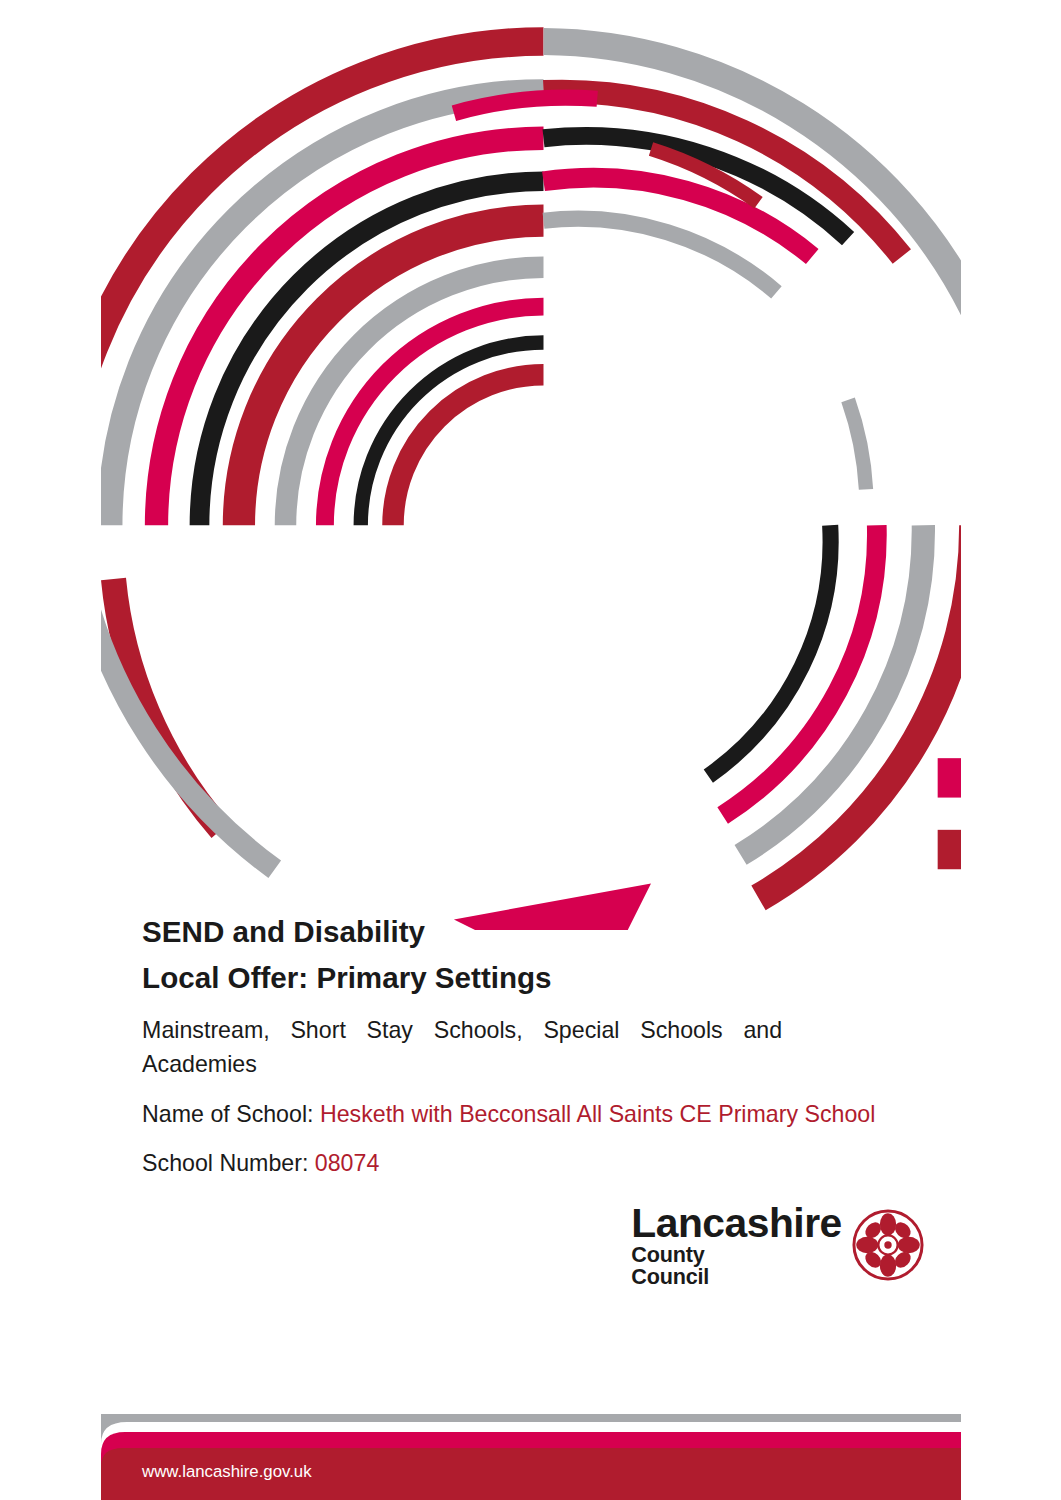SEND and Disability
Local Offer: Primary Settings
Mainstream, Short Stay Schools, Special Schools and Academies
Name of School: Hesketh with Becconsall All Saints CE Primary School
School Number: 08074
Lancashire County Council
www.lancashire.gov.uk